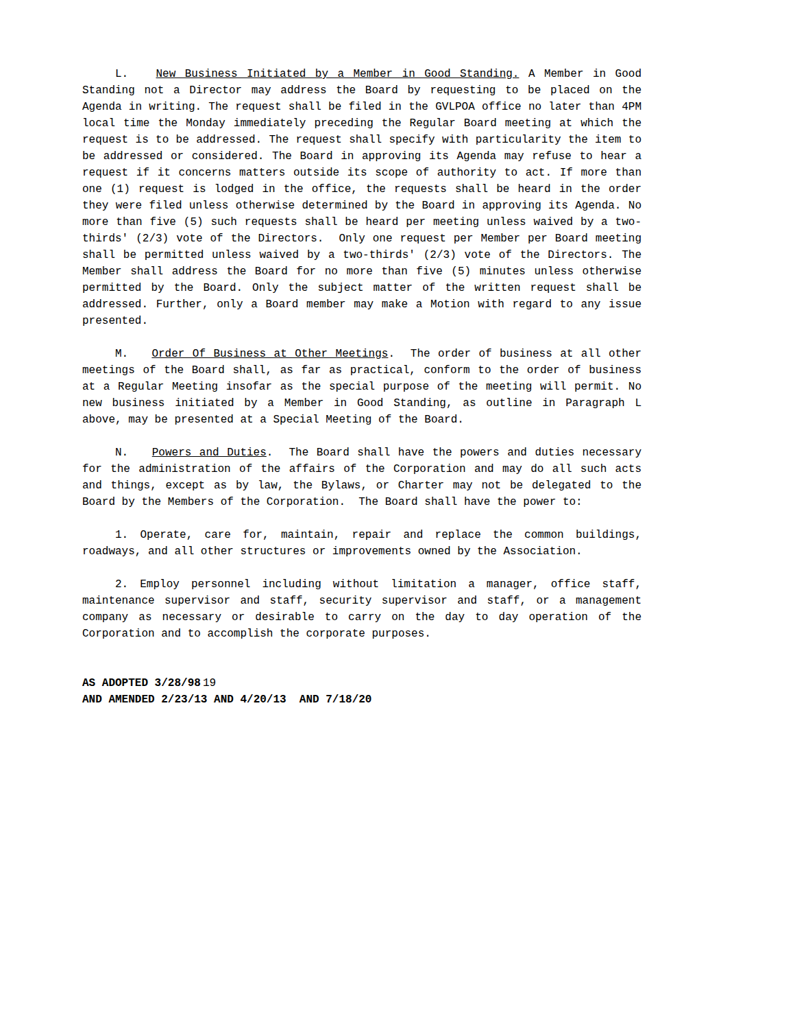L. New Business Initiated by a Member in Good Standing. A Member in Good Standing not a Director may address the Board by requesting to be placed on the Agenda in writing. The request shall be filed in the GVLPOA office no later than 4PM local time the Monday immediately preceding the Regular Board meeting at which the request is to be addressed. The request shall specify with particularity the item to be addressed or considered. The Board in approving its Agenda may refuse to hear a request if it concerns matters outside its scope of authority to act. If more than one (1) request is lodged in the office, the requests shall be heard in the order they were filed unless otherwise determined by the Board in approving its Agenda. No more than five (5) such requests shall be heard per meeting unless waived by a two-thirds' (2/3) vote of the Directors. Only one request per Member per Board meeting shall be permitted unless waived by a two-thirds' (2/3) vote of the Directors. The Member shall address the Board for no more than five (5) minutes unless otherwise permitted by the Board. Only the subject matter of the written request shall be addressed. Further, only a Board member may make a Motion with regard to any issue presented.
M. Order Of Business at Other Meetings. The order of business at all other meetings of the Board shall, as far as practical, conform to the order of business at a Regular Meeting insofar as the special purpose of the meeting will permit. No new business initiated by a Member in Good Standing, as outline in Paragraph L above, may be presented at a Special Meeting of the Board.
N. Powers and Duties. The Board shall have the powers and duties necessary for the administration of the affairs of the Corporation and may do all such acts and things, except as by law, the Bylaws, or Charter may not be delegated to the Board by the Members of the Corporation. The Board shall have the power to:
1. Operate, care for, maintain, repair and replace the common buildings, roadways, and all other structures or improvements owned by the Association.
2. Employ personnel including without limitation a manager, office staff, maintenance supervisor and staff, security supervisor and staff, or a management company as necessary or desirable to carry on the day to day operation of the Corporation and to accomplish the corporate purposes.
AS ADOPTED 3/28/98 19 AND AMENDED 2/23/13 AND 4/20/13 AND 7/18/20